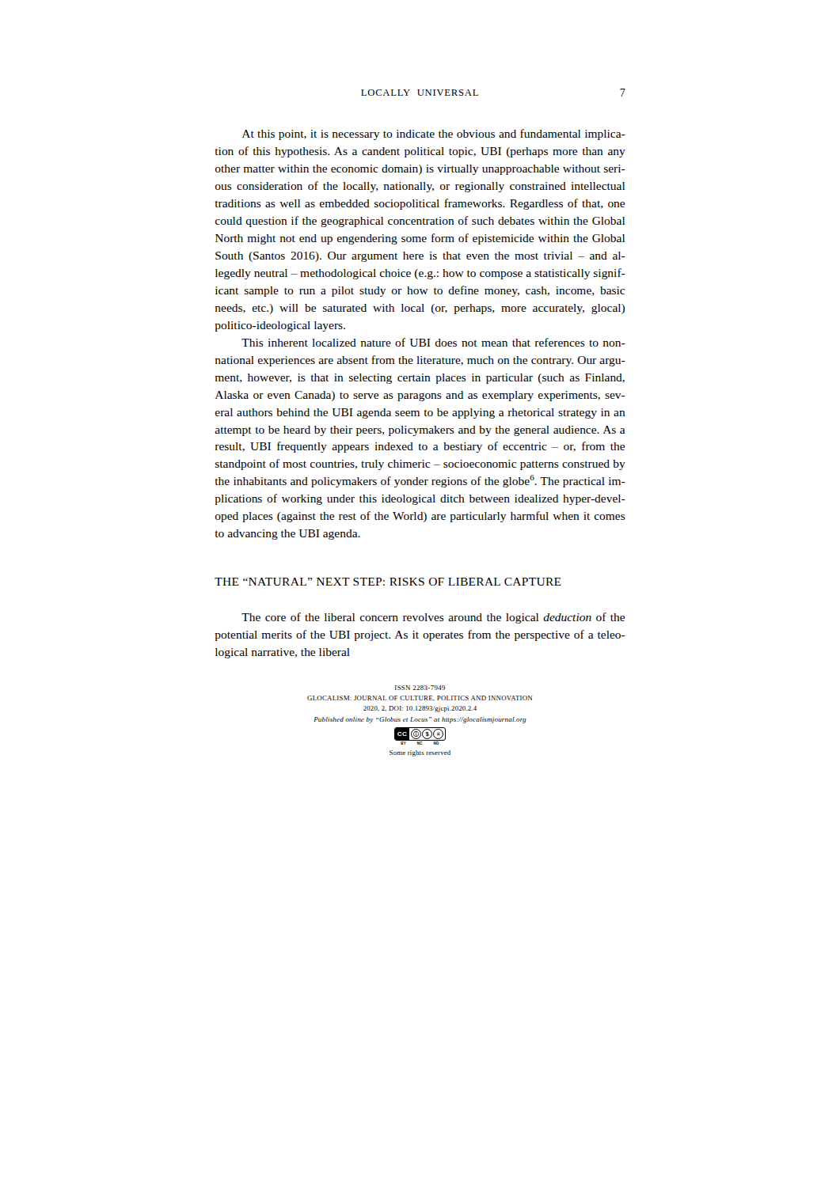Locally Universal 7
At this point, it is necessary to indicate the obvious and fundamental implication of this hypothesis. As a candent political topic, UBI (perhaps more than any other matter within the economic domain) is virtually unapproachable without serious consideration of the locally, nationally, or regionally constrained intellectual traditions as well as embedded sociopolitical frameworks. Regardless of that, one could question if the geographical concentration of such debates within the Global North might not end up engendering some form of epistemicide within the Global South (Santos 2016). Our argument here is that even the most trivial – and allegedly neutral – methodological choice (e.g.: how to compose a statistically significant sample to run a pilot study or how to define money, cash, income, basic needs, etc.) will be saturated with local (or, perhaps, more accurately, glocal) politico-ideological layers.
This inherent localized nature of UBI does not mean that references to non-national experiences are absent from the literature, much on the contrary. Our argument, however, is that in selecting certain places in particular (such as Finland, Alaska or even Canada) to serve as paragons and as exemplary experiments, several authors behind the UBI agenda seem to be applying a rhetorical strategy in an attempt to be heard by their peers, policymakers and by the general audience. As a result, UBI frequently appears indexed to a bestiary of eccentric – or, from the standpoint of most countries, truly chimeric – socioeconomic patterns construed by the inhabitants and policymakers of yonder regions of the globe6. The practical implications of working under this ideological ditch between idealized hyper-developed places (against the rest of the World) are particularly harmful when it comes to advancing the UBI agenda.
The “natural” next step: risks of liberal capture
The core of the liberal concern revolves around the logical deduction of the potential merits of the UBI project. As it operates from the perspective of a teleological narrative, the liberal
ISSN 2283-7949
GLOCALISM: JOURNAL OF CULTURE, POLITICS AND INNOVATION
2020, 2, DOI: 10.12893/gjcpi.2020.2.4
Published online by “Globus et Locus” at https://glocalismjournal.org
CC
ⓘ $ =
BY NC ND
Some rights reserved